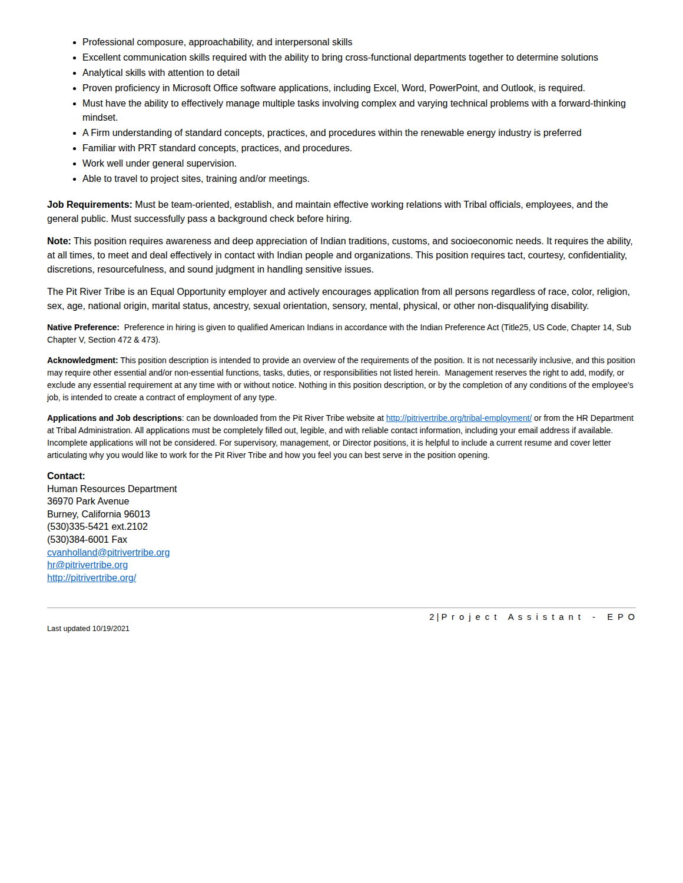Professional composure, approachability, and interpersonal skills
Excellent communication skills required with the ability to bring cross-functional departments together to determine solutions
Analytical skills with attention to detail
Proven proficiency in Microsoft Office software applications, including Excel, Word, PowerPoint, and Outlook, is required.
Must have the ability to effectively manage multiple tasks involving complex and varying technical problems with a forward-thinking mindset.
A Firm understanding of standard concepts, practices, and procedures within the renewable energy industry is preferred
Familiar with PRT standard concepts, practices, and procedures.
Work well under general supervision.
Able to travel to project sites, training and/or meetings.
Job Requirements: Must be team-oriented, establish, and maintain effective working relations with Tribal officials, employees, and the general public. Must successfully pass a background check before hiring.
Note: This position requires awareness and deep appreciation of Indian traditions, customs, and socioeconomic needs. It requires the ability, at all times, to meet and deal effectively in contact with Indian people and organizations. This position requires tact, courtesy, confidentiality, discretions, resourcefulness, and sound judgment in handling sensitive issues.
The Pit River Tribe is an Equal Opportunity employer and actively encourages application from all persons regardless of race, color, religion, sex, age, national origin, marital status, ancestry, sexual orientation, sensory, mental, physical, or other non-disqualifying disability.
Native Preference: Preference in hiring is given to qualified American Indians in accordance with the Indian Preference Act (Title25, US Code, Chapter 14, Sub Chapter V, Section 472 & 473).
Acknowledgment: This position description is intended to provide an overview of the requirements of the position. It is not necessarily inclusive, and this position may require other essential and/or non-essential functions, tasks, duties, or responsibilities not listed herein. Management reserves the right to add, modify, or exclude any essential requirement at any time with or without notice. Nothing in this position description, or by the completion of any conditions of the employee's job, is intended to create a contract of employment of any type.
Applications and Job descriptions: can be downloaded from the Pit River Tribe website at http://pitrivertribe.org/tribal-employment/ or from the HR Department at Tribal Administration. All applications must be completely filled out, legible, and with reliable contact information, including your email address if available. Incomplete applications will not be considered. For supervisory, management, or Director positions, it is helpful to include a current resume and cover letter articulating why you would like to work for the Pit River Tribe and how you feel you can best serve in the position opening.
Contact:
Human Resources Department
36970 Park Avenue
Burney, California 96013
(530)335-5421 ext.2102
(530)384-6001 Fax
cvanholland@pitrivertribe.org
hr@pitrivertribe.org
http://pitrivertribe.org/
2 | P r o j e c t A s s i s t a n t - E P O
Last updated 10/19/2021